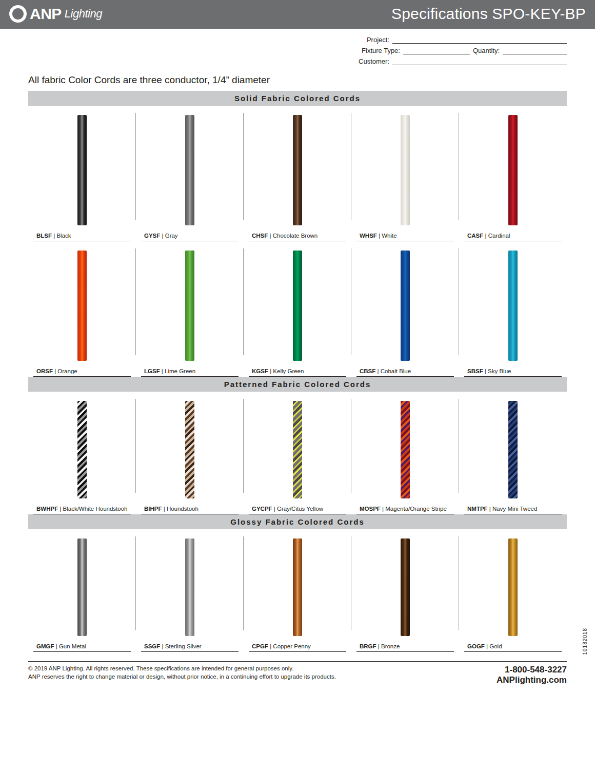ANP Lighting
Specifications SPO-KEY-BP
Project:
Fixture Type: Quantity:
Customer:
All fabric Color Cords are three conductor, 1/4” diameter
Solid Fabric Colored Cords
BLSF | Black
GYSF | Gray
CHSF | Chocolate Brown
WHSF | White
CASF | Cardinal
ORSF | Orange
LGSF | Lime Green
KGSF | Kelly Green
CBSF | Cobalt Blue
SBSF | Sky Blue
Patterned Fabric Colored Cords
BWHPF | Black/White Houndstooh
BIHPF | Houndstooh
GYCPF | Gray/Citus Yellow
MOSPF | Magenta/Orange Stripe
NMTPF | Navy Mini Tweed
Glossy Fabric Colored Cords
GMGF | Gun Metal
SSGF | Sterling Silver
CPGF | Copper Penny
BRGF | Bronze
GOGF | Gold
10182018
© 2019 ANP Lighting. All rights reserved. These specifications are intended for general purposes only.
ANP reserves the right to change material or design, without prior notice, in a continuing effort to upgrade its products.
1-800-548-3227
ANPlighting.com